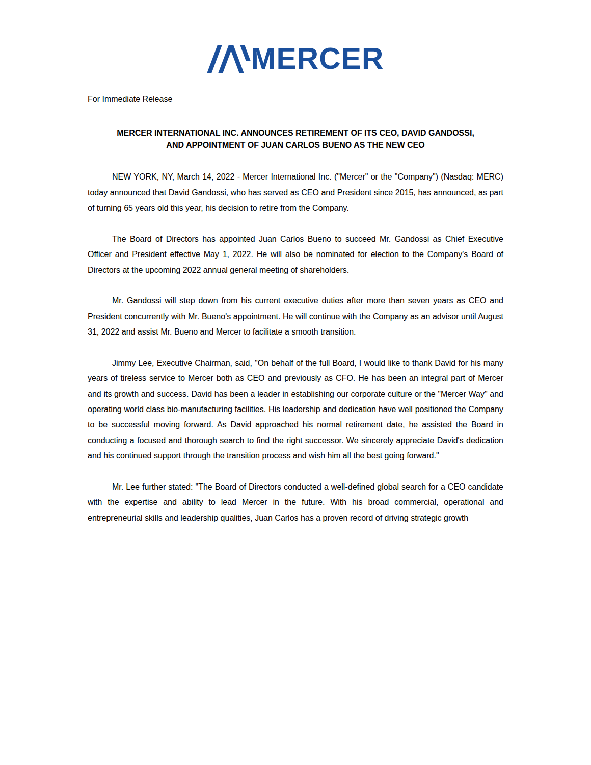MERCER
For Immediate Release
MERCER INTERNATIONAL INC. ANNOUNCES RETIREMENT OF ITS CEO, DAVID GANDOSSI,
AND APPOINTMENT OF JUAN CARLOS BUENO AS THE NEW CEO
NEW YORK, NY, March 14, 2022 - Mercer International Inc. ("Mercer" or the "Company") (Nasdaq: MERC) today announced that David Gandossi, who has served as CEO and President since 2015, has announced, as part of turning 65 years old this year, his decision to retire from the Company.
The Board of Directors has appointed Juan Carlos Bueno to succeed Mr. Gandossi as Chief Executive Officer and President effective May 1, 2022. He will also be nominated for election to the Company's Board of Directors at the upcoming 2022 annual general meeting of shareholders.
Mr. Gandossi will step down from his current executive duties after more than seven years as CEO and President concurrently with Mr. Bueno's appointment. He will continue with the Company as an advisor until August 31, 2022 and assist Mr. Bueno and Mercer to facilitate a smooth transition.
Jimmy Lee, Executive Chairman, said, "On behalf of the full Board, I would like to thank David for his many years of tireless service to Mercer both as CEO and previously as CFO. He has been an integral part of Mercer and its growth and success. David has been a leader in establishing our corporate culture or the "Mercer Way" and operating world class bio-manufacturing facilities. His leadership and dedication have well positioned the Company to be successful moving forward. As David approached his normal retirement date, he assisted the Board in conducting a focused and thorough search to find the right successor. We sincerely appreciate David's dedication and his continued support through the transition process and wish him all the best going forward."
Mr. Lee further stated: "The Board of Directors conducted a well-defined global search for a CEO candidate with the expertise and ability to lead Mercer in the future. With his broad commercial, operational and entrepreneurial skills and leadership qualities, Juan Carlos has a proven record of driving strategic growth